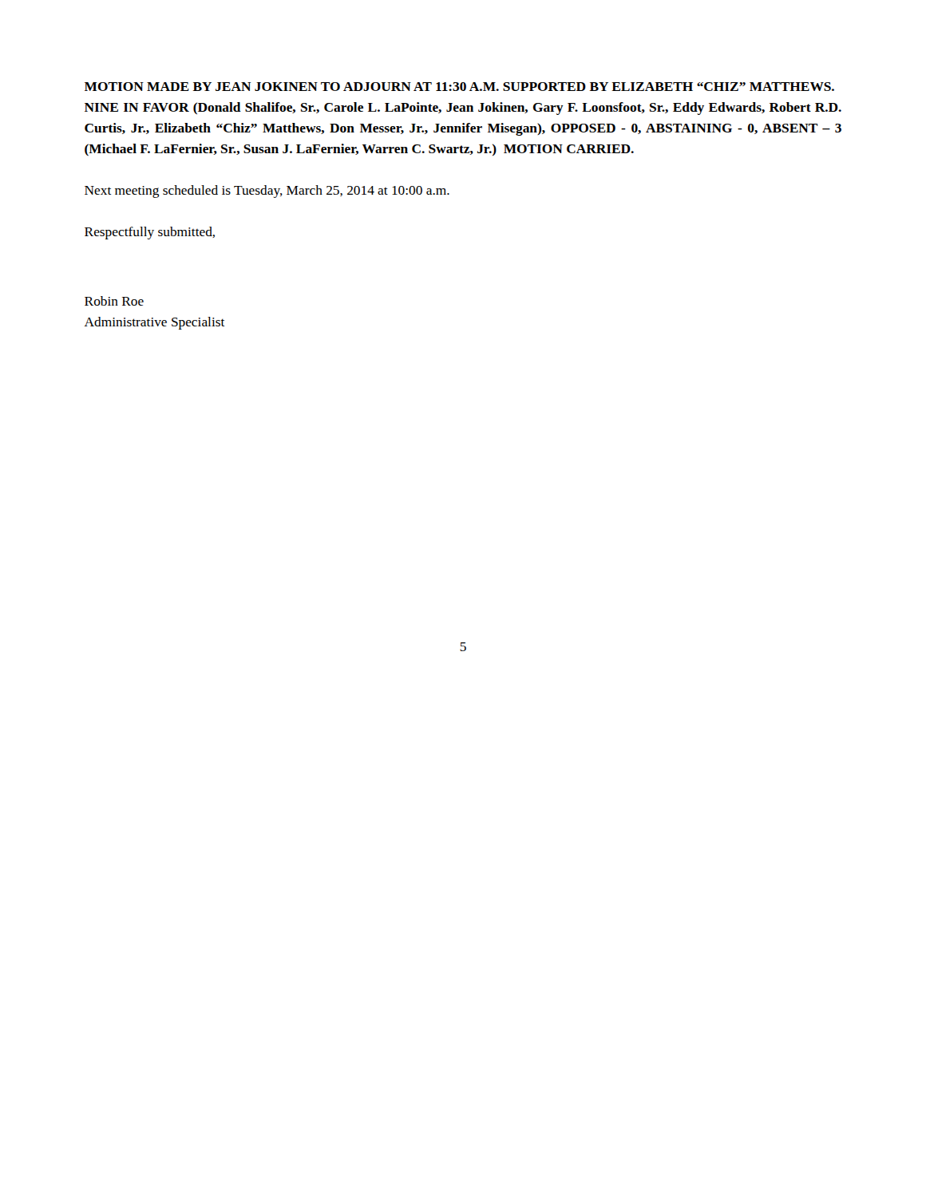MOTION MADE BY JEAN JOKINEN TO ADJOURN AT 11:30 A.M. SUPPORTED BY ELIZABETH “CHIZ” MATTHEWS. NINE IN FAVOR (Donald Shalifoe, Sr., Carole L. LaPointe, Jean Jokinen, Gary F. Loonsfoot, Sr., Eddy Edwards, Robert R.D. Curtis, Jr., Elizabeth “Chiz” Matthews, Don Messer, Jr., Jennifer Misegan), OPPOSED - 0, ABSTAINING - 0, ABSENT – 3 (Michael F. LaFernier, Sr., Susan J. LaFernier, Warren C. Swartz, Jr.) MOTION CARRIED.
Next meeting scheduled is Tuesday, March 25, 2014 at 10:00 a.m.
Respectfully submitted,
Robin Roe
Administrative Specialist
5